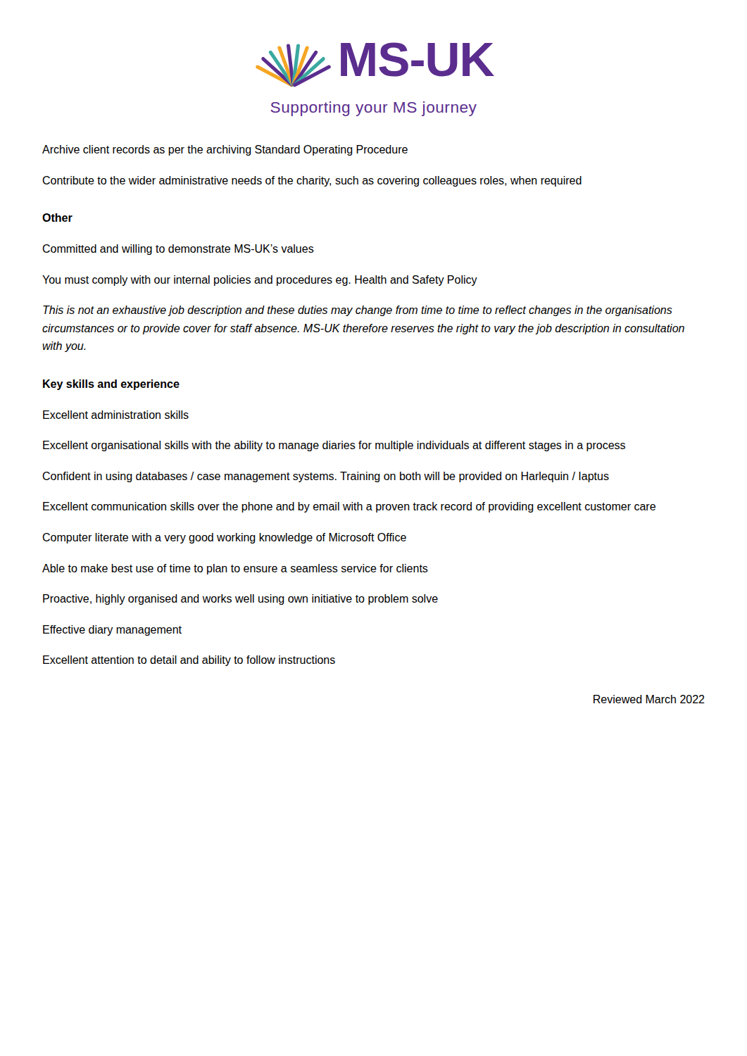MS-UK
Supporting your MS journey
Archive client records as per the archiving Standard Operating Procedure
Contribute to the wider administrative needs of the charity, such as covering colleagues roles, when required
Other
Committed and willing to demonstrate MS-UK’s values
You must comply with our internal policies and procedures eg. Health and Safety Policy
This is not an exhaustive job description and these duties may change from time to time to reflect changes in the organisations circumstances or to provide cover for staff absence. MS-UK therefore reserves the right to vary the job description in consultation with you.
Key skills and experience
Excellent administration skills
Excellent organisational skills with the ability to manage diaries for multiple individuals at different stages in a process
Confident in using databases / case management systems. Training on both will be provided on Harlequin / Iaptus
Excellent communication skills over the phone and by email with a proven track record of providing excellent customer care
Computer literate with a very good working knowledge of Microsoft Office
Able to make best use of time to plan to ensure a seamless service for clients
Proactive, highly organised and works well using own initiative to problem solve
Effective diary management
Excellent attention to detail and ability to follow instructions
Reviewed March 2022